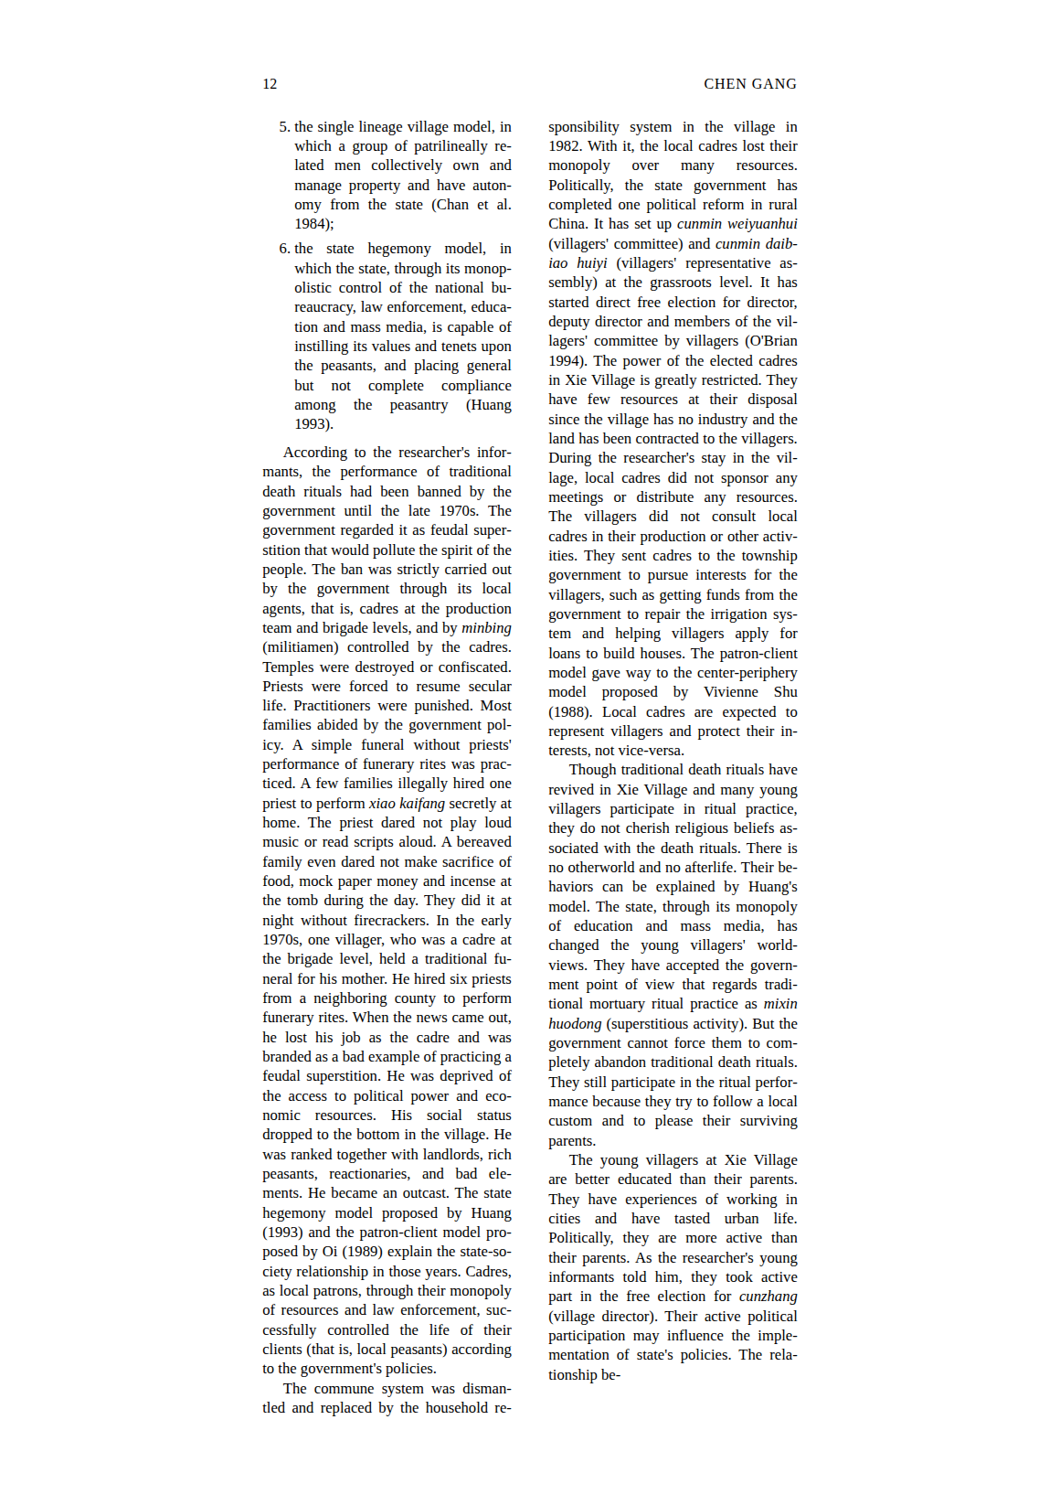12 CHEN GANG
the single lineage village model, in which a group of patrilineally related men collectively own and manage property and have autonomy from the state (Chan et al. 1984);
the state hegemony model, in which the state, through its monopolistic control of the national bureaucracy, law enforcement, education and mass media, is capable of instilling its values and tenets upon the peasants, and placing general but not complete compliance among the peasantry (Huang 1993).
According to the researcher's informants, the performance of traditional death rituals had been banned by the government until the late 1970s. The government regarded it as feudal superstition that would pollute the spirit of the people. The ban was strictly carried out by the government through its local agents, that is, cadres at the production team and brigade levels, and by minbing (militiamen) controlled by the cadres. Temples were destroyed or confiscated. Priests were forced to resume secular life. Practitioners were punished. Most families abided by the government policy. A simple funeral without priests' performance of funerary rites was practiced. A few families illegally hired one priest to perform xiao kaifang secretly at home. The priest dared not play loud music or read scripts aloud. A bereaved family even dared not make sacrifice of food, mock paper money and incense at the tomb during the day. They did it at night without firecrackers. In the early 1970s, one villager, who was a cadre at the brigade level, held a traditional funeral for his mother. He hired six priests from a neighboring county to perform funerary rites. When the news came out, he lost his job as the cadre and was branded as a bad example of practicing a feudal superstition. He was deprived of the access to political power and economic resources. His social status dropped to the bottom in the village. He was ranked together with landlords, rich peasants, reactionaries, and bad elements. He became an outcast. The state hegemony model proposed by Huang (1993) and the patron-client model proposed by Oi (1989) explain the state-society relationship in those years. Cadres, as local patrons, through their monopoly of resources and law enforcement, successfully controlled the life of their clients (that is, local peasants) according to the government's policies.
The commune system was dismantled and replaced by the household responsibility system in the village in 1982. With it, the local cadres lost their monopoly over many resources. Politically, the state government has completed one political reform in rural China. It has set up cunmin weiyuanhui (villagers' committee) and cunmin daibiao huiyi (villagers' representative assembly) at the grassroots level. It has started direct free election for director, deputy director and members of the villagers' committee by villagers (O'Brian 1994). The power of the elected cadres in Xie Village is greatly restricted. They have few resources at their disposal since the village has no industry and the land has been contracted to the villagers. During the researcher's stay in the village, local cadres did not sponsor any meetings or distribute any resources. The villagers did not consult local cadres in their production or other activities. They sent cadres to the township government to pursue interests for the villagers, such as getting funds from the government to repair the irrigation system and helping villagers apply for loans to build houses. The patron-client model gave way to the center-periphery model proposed by Vivienne Shu (1988). Local cadres are expected to represent villagers and protect their interests, not vice-versa.
Though traditional death rituals have revived in Xie Village and many young villagers participate in ritual practice, they do not cherish religious beliefs associated with the death rituals. There is no otherworld and no afterlife. Their behaviors can be explained by Huang's model. The state, through its monopoly of education and mass media, has changed the young villagers' worldviews. They have accepted the government point of view that regards traditional mortuary ritual practice as mixin huodong (superstitious activity). But the government cannot force them to completely abandon traditional death rituals. They still participate in the ritual performance because they try to follow a local custom and to please their surviving parents.
The young villagers at Xie Village are better educated than their parents. They have experiences of working in cities and have tasted urban life. Politically, they are more active than their parents. As the researcher's young informants told him, they took active part in the free election for cunzhang (village director). Their active political participation may influence the implementation of state's policies. The relationship be-